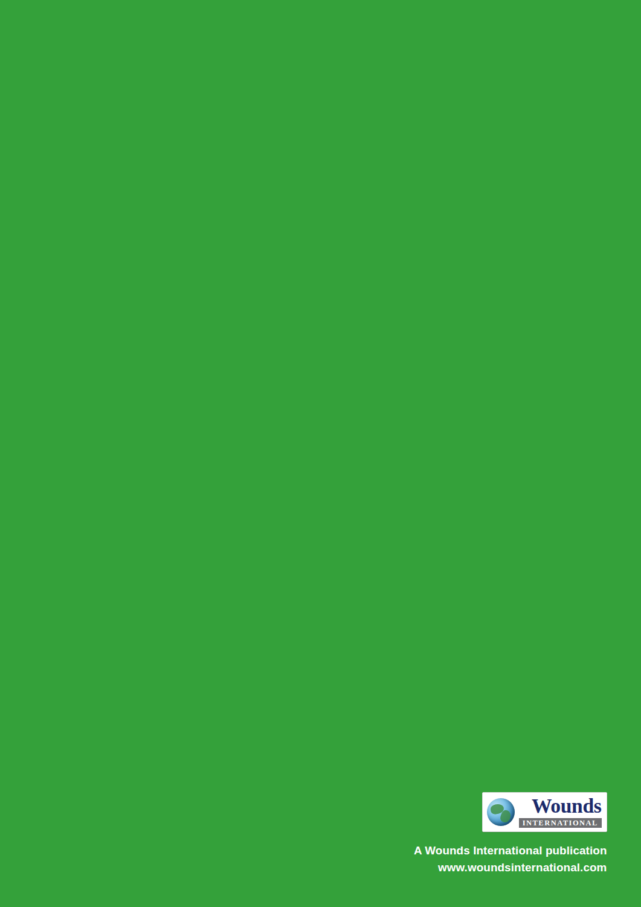Wounds International
A Wounds International publication
www.woundsinternational.com